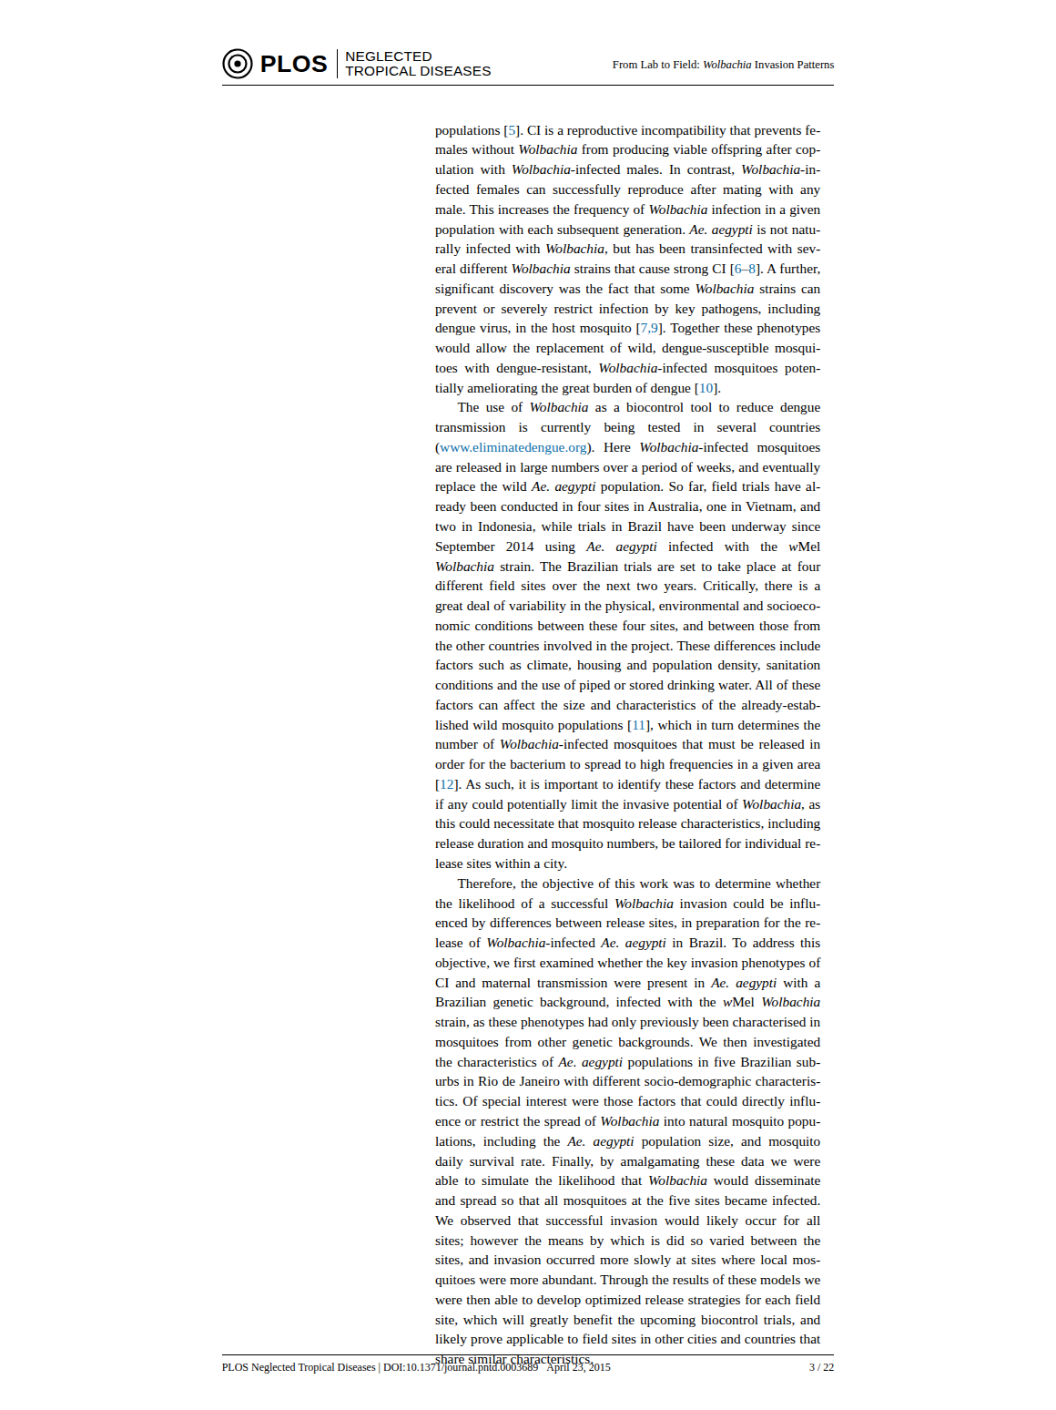PLOS
NEGLECTED TROPICAL DISEASES
From Lab to Field: Wolbachia Invasion Patterns
populations [5]. CI is a reproductive incompatibility that prevents females without Wolbachia from producing viable offspring after copulation with Wolbachia-infected males. In contrast, Wolbachia-infected females can successfully reproduce after mating with any male. This increases the frequency of Wolbachia infection in a given population with each subsequent generation. Ae. aegypti is not naturally infected with Wolbachia, but has been transinfected with several different Wolbachia strains that cause strong CI [6–8]. A further, significant discovery was the fact that some Wolbachia strains can prevent or severely restrict infection by key pathogens, including dengue virus, in the host mosquito [7,9]. Together these phenotypes would allow the replacement of wild, dengue-susceptible mosquitoes with dengue-resistant, Wolbachia-infected mosquitoes potentially ameliorating the great burden of dengue [10].
The use of Wolbachia as a biocontrol tool to reduce dengue transmission is currently being tested in several countries (www.eliminatedengue.org). Here Wolbachia-infected mosquitoes are released in large numbers over a period of weeks, and eventually replace the wild Ae. aegypti population. So far, field trials have already been conducted in four sites in Australia, one in Vietnam, and two in Indonesia, while trials in Brazil have been underway since September 2014 using Ae. aegypti infected with the w Mel Wolbachia strain. The Brazilian trials are set to take place at four different field sites over the next two years. Critically, there is a great deal of variability in the physical, environmental and socioeconomic conditions between these four sites, and between those from the other countries involved in the project. These differences include factors such as climate, housing and population density, sanitation conditions and the use of piped or stored drinking water. All of these factors can affect the size and characteristics of the already-established wild mosquito populations [11], which in turn determines the number of Wolbachia-infected mosquitoes that must be released in order for the bacterium to spread to high frequencies in a given area [12]. As such, it is important to identify these factors and determine if any could potentially limit the invasive potential of Wolbachia, as this could necessitate that mosquito release characteristics, including release duration and mosquito numbers, be tailored for individual release sites within a city.
Therefore, the objective of this work was to determine whether the likelihood of a successful Wolbachia invasion could be influenced by differences between release sites, in preparation for the release of Wolbachia-infected Ae. aegypti in Brazil. To address this objective, we first examined whether the key invasion phenotypes of CI and maternal transmission were present in Ae. aegypti with a Brazilian genetic background, infected with the w Mel Wolbachia strain, as these phenotypes had only previously been characterised in mosquitoes from other genetic backgrounds. We then investigated the characteristics of Ae. aegypti populations in five Brazilian suburbs in Rio de Janeiro with different socio-demographic characteristics. Of special interest were those factors that could directly influence or restrict the spread of Wolbachia into natural mosquito populations, including the Ae. aegypti population size, and mosquito daily survival rate. Finally, by amalgamating these data we were able to simulate the likelihood that Wolbachia would disseminate and spread so that all mosquitoes at the five sites became infected. We observed that successful invasion would likely occur for all sites; however the means by which is did so varied between the sites, and invasion occurred more slowly at sites where local mosquitoes were more abundant. Through the results of these models we were then able to develop optimized release strategies for each field site, which will greatly benefit the upcoming biocontrol trials, and likely prove applicable to field sites in other cities and countries that share similar characteristics.
PLOS Neglected Tropical Diseases | DOI:10.1371/journal.pntd.0003689 April 23, 2015
3 / 22